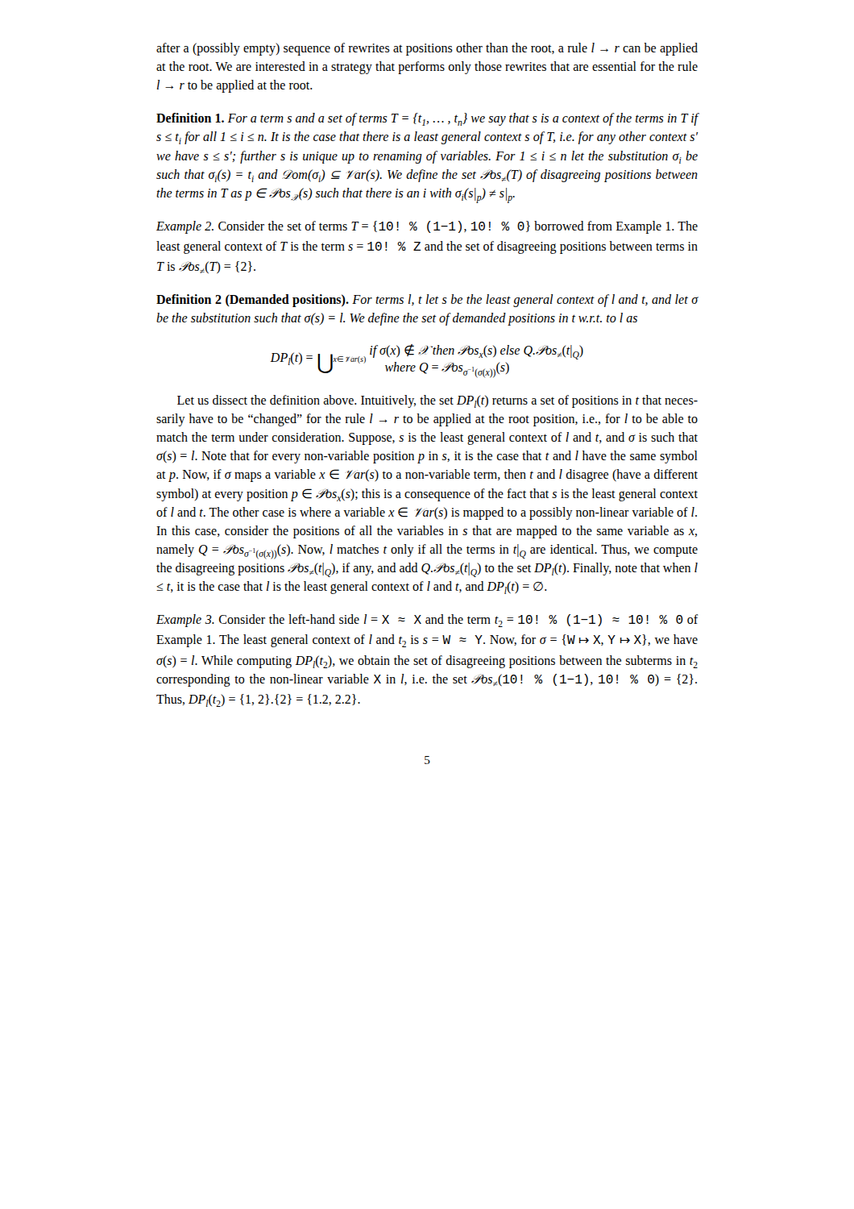after a (possibly empty) sequence of rewrites at positions other than the root, a rule l → r can be applied at the root. We are interested in a strategy that performs only those rewrites that are essential for the rule l → r to be applied at the root.
Definition 1. For a term s and a set of terms T = {t1, … , tn} we say that s is a context of the terms in T if s ≤ ti for all 1 ≤ i ≤ n. It is the case that there is a least general context s of T, i.e. for any other context s′ we have s ≤ s′; further s is unique up to renaming of variables. For 1 ≤ i ≤ n let the substitution σi be such that σi(s) = ti and 𝒟om(σi) ⊆ 𝒱ar(s). We define the set 𝒫os≠(T) of disagreeing positions between the terms in T as p ∈ 𝒫os𝒳(s) such that there is an i with σi(s|p) ≠ s|p.
Example 2. Consider the set of terms T = {10! % (1−1), 10! % 0} borrowed from Example 1. The least general context of T is the term s = 10! % Z and the set of disagreeing positions between terms in T is 𝒫os≠(T) = {2}.
Definition 2 (Demanded positions). For terms l, t let s be the least general context of l and t, and let σ be the substitution such that σ(s) = l. We define the set of demanded positions in t w.r.t. to l as
DPl(t) = ⋃x∈𝒱ar(s) if σ(x) ∉ 𝒳 then 𝒫osx(s) else Q.𝒫os≠(t|Q)
where Q = 𝒫osσ−1(σ(x))(s)
Let us dissect the definition above. Intuitively, the set DPl(t) returns a set of positions in t that necessarily have to be “changed” for the rule l → r to be applied at the root position, i.e., for l to be able to match the term under consideration. Suppose, s is the least general context of l and t, and σ is such that σ(s) = l. Note that for every non-variable position p in s, it is the case that t and l have the same symbol at p. Now, if σ maps a variable x ∈ 𝒱ar(s) to a non-variable term, then t and l disagree (have a different symbol) at every position p ∈ 𝒫osx(s); this is a consequence of the fact that s is the least general context of l and t. The other case is where a variable x ∈ 𝒱ar(s) is mapped to a possibly non-linear variable of l. In this case, consider the positions of all the variables in s that are mapped to the same variable as x, namely Q = 𝒫osσ−1(σ(x))(s). Now, l matches t only if all the terms in t|Q are identical. Thus, we compute the disagreeing positions 𝒫os≠(t|Q), if any, and add Q.𝒫os≠(t|Q) to the set DPl(t). Finally, note that when l ≤ t, it is the case that l is the least general context of l and t, and DPl(t) = ∅.
Example 3. Consider the left-hand side l = X ≈ X and the term t2 = 10! % (1−1) ≈ 10! % 0 of Example 1. The least general context of l and t2 is s = W ≈ Y. Now, for σ = {W ↦ X, Y ↦ X}, we have σ(s) = l. While computing DPl(t2), we obtain the set of disagreeing positions between the subterms in t2 corresponding to the non-linear variable X in l, i.e. the set 𝒫os≠(10! % (1−1), 10! % 0) = {2}. Thus, DPl(t2) = {1, 2}.{2} = {1.2, 2.2}.
5